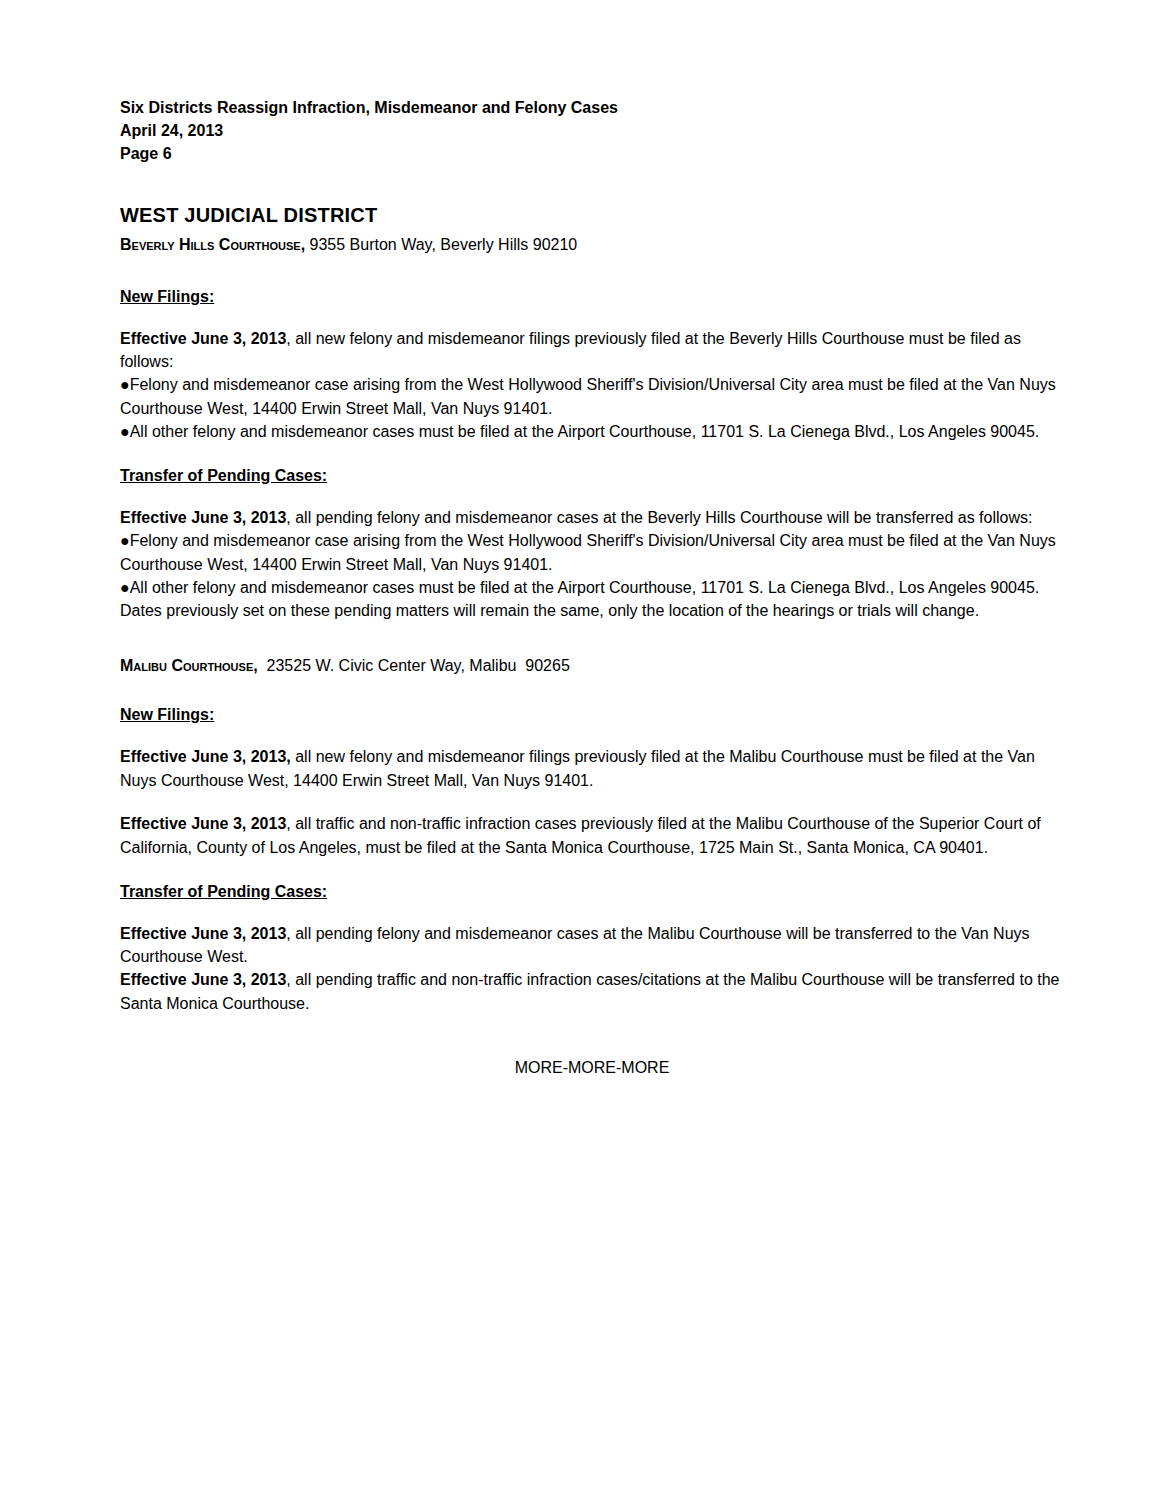Six Districts Reassign Infraction, Misdemeanor and Felony Cases
April 24, 2013
Page 6
WEST JUDICIAL DISTRICT
Beverly Hills Courthouse, 9355 Burton Way, Beverly Hills 90210
New Filings:
Effective June 3, 2013, all new felony and misdemeanor filings previously filed at the Beverly Hills Courthouse must be filed as follows:
●Felony and misdemeanor case arising from the West Hollywood Sheriff's Division/Universal City area must be filed at the Van Nuys Courthouse West, 14400 Erwin Street Mall, Van Nuys 91401.
●All other felony and misdemeanor cases must be filed at the Airport Courthouse, 11701 S. La Cienega Blvd., Los Angeles 90045.
Transfer of Pending Cases:
Effective June 3, 2013, all pending felony and misdemeanor cases at the Beverly Hills Courthouse will be transferred as follows:
●Felony and misdemeanor case arising from the West Hollywood Sheriff's Division/Universal City area must be filed at the Van Nuys Courthouse West, 14400 Erwin Street Mall, Van Nuys 91401.
●All other felony and misdemeanor cases must be filed at the Airport Courthouse, 11701 S. La Cienega Blvd., Los Angeles 90045.
Dates previously set on these pending matters will remain the same, only the location of the hearings or trials will change.
Malibu Courthouse, 23525 W. Civic Center Way, Malibu 90265
New Filings:
Effective June 3, 2013, all new felony and misdemeanor filings previously filed at the Malibu Courthouse must be filed at the Van Nuys Courthouse West, 14400 Erwin Street Mall, Van Nuys 91401.
Effective June 3, 2013, all traffic and non-traffic infraction cases previously filed at the Malibu Courthouse of the Superior Court of California, County of Los Angeles, must be filed at the Santa Monica Courthouse, 1725 Main St., Santa Monica, CA 90401.
Transfer of Pending Cases:
Effective June 3, 2013, all pending felony and misdemeanor cases at the Malibu Courthouse will be transferred to the Van Nuys Courthouse West.
Effective June 3, 2013, all pending traffic and non-traffic infraction cases/citations at the Malibu Courthouse will be transferred to the Santa Monica Courthouse.
MORE-MORE-MORE